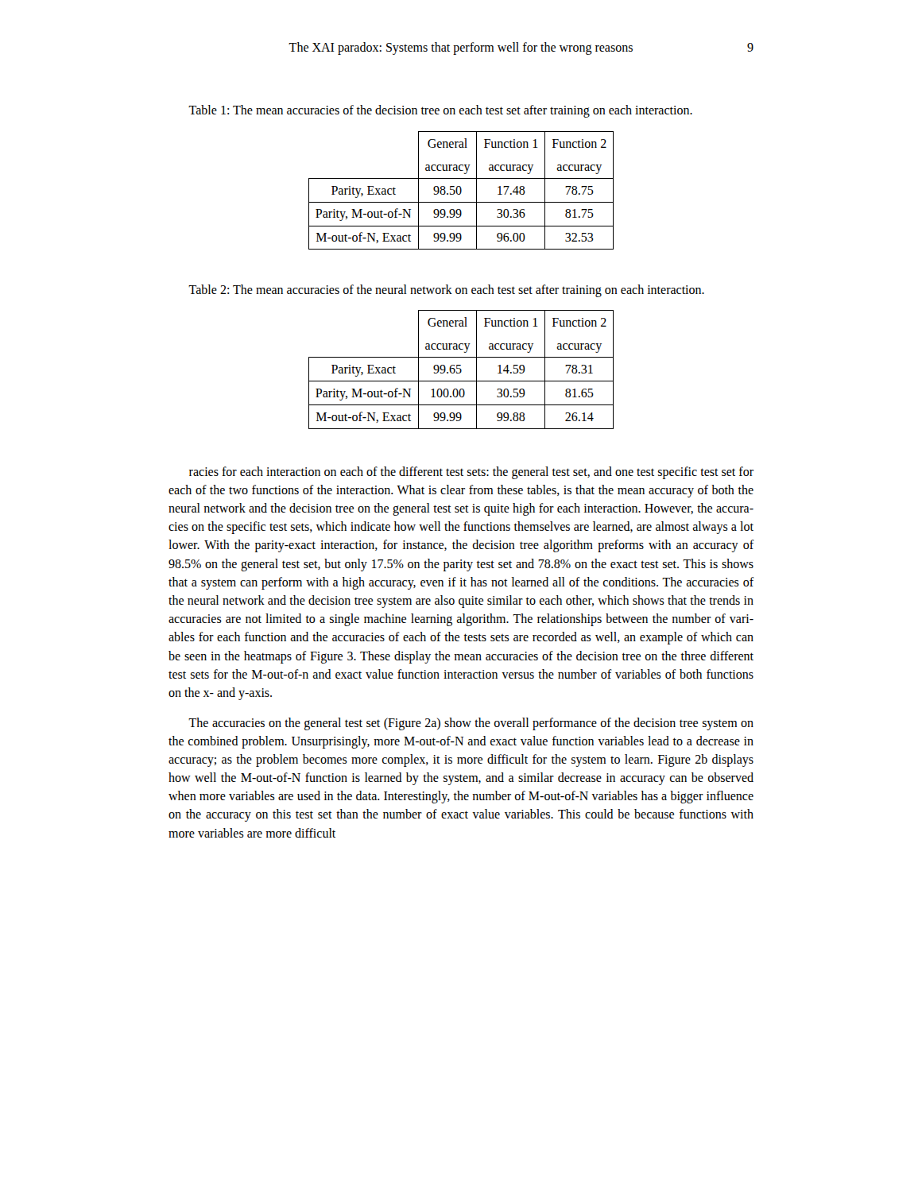The XAI paradox: Systems that perform well for the wrong reasons 9
Table 1: The mean accuracies of the decision tree on each test set after training on each interaction.
| | General | Function 1 | Function 2 |
| --- | --- | --- | --- |
| | accuracy | accuracy | accuracy |
| Parity, Exact | 98.50 | 17.48 | 78.75 |
| Parity, M-out-of-N | 99.99 | 30.36 | 81.75 |
| M-out-of-N, Exact | 99.99 | 96.00 | 32.53 |
Table 2: The mean accuracies of the neural network on each test set after training on each interaction.
| | General | Function 1 | Function 2 |
| --- | --- | --- | --- |
| | accuracy | accuracy | accuracy |
| Parity, Exact | 99.65 | 14.59 | 78.31 |
| Parity, M-out-of-N | 100.00 | 30.59 | 81.65 |
| M-out-of-N, Exact | 99.99 | 99.88 | 26.14 |
racies for each interaction on each of the different test sets: the general test set, and one test specific test set for each of the two functions of the interaction. What is clear from these tables, is that the mean accuracy of both the neural network and the decision tree on the general test set is quite high for each interaction. However, the accuracies on the specific test sets, which indicate how well the functions themselves are learned, are almost always a lot lower. With the parity-exact interaction, for instance, the decision tree algorithm preforms with an accuracy of 98.5% on the general test set, but only 17.5% on the parity test set and 78.8% on the exact test set. This is shows that a system can perform with a high accuracy, even if it has not learned all of the conditions. The accuracies of the neural network and the decision tree system are also quite similar to each other, which shows that the trends in accuracies are not limited to a single machine learning algorithm. The relationships between the number of variables for each function and the accuracies of each of the tests sets are recorded as well, an example of which can be seen in the heatmaps of Figure 3. These display the mean accuracies of the decision tree on the three different test sets for the M-out-of-n and exact value function interaction versus the number of variables of both functions on the x- and y-axis.
The accuracies on the general test set (Figure 2a) show the overall performance of the decision tree system on the combined problem. Unsurprisingly, more M-out-of-N and exact value function variables lead to a decrease in accuracy; as the problem becomes more complex, it is more difficult for the system to learn. Figure 2b displays how well the M-out-of-N function is learned by the system, and a similar decrease in accuracy can be observed when more variables are used in the data. Interestingly, the number of M-out-of-N variables has a bigger influence on the accuracy on this test set than the number of exact value variables. This could be because functions with more variables are more difficult